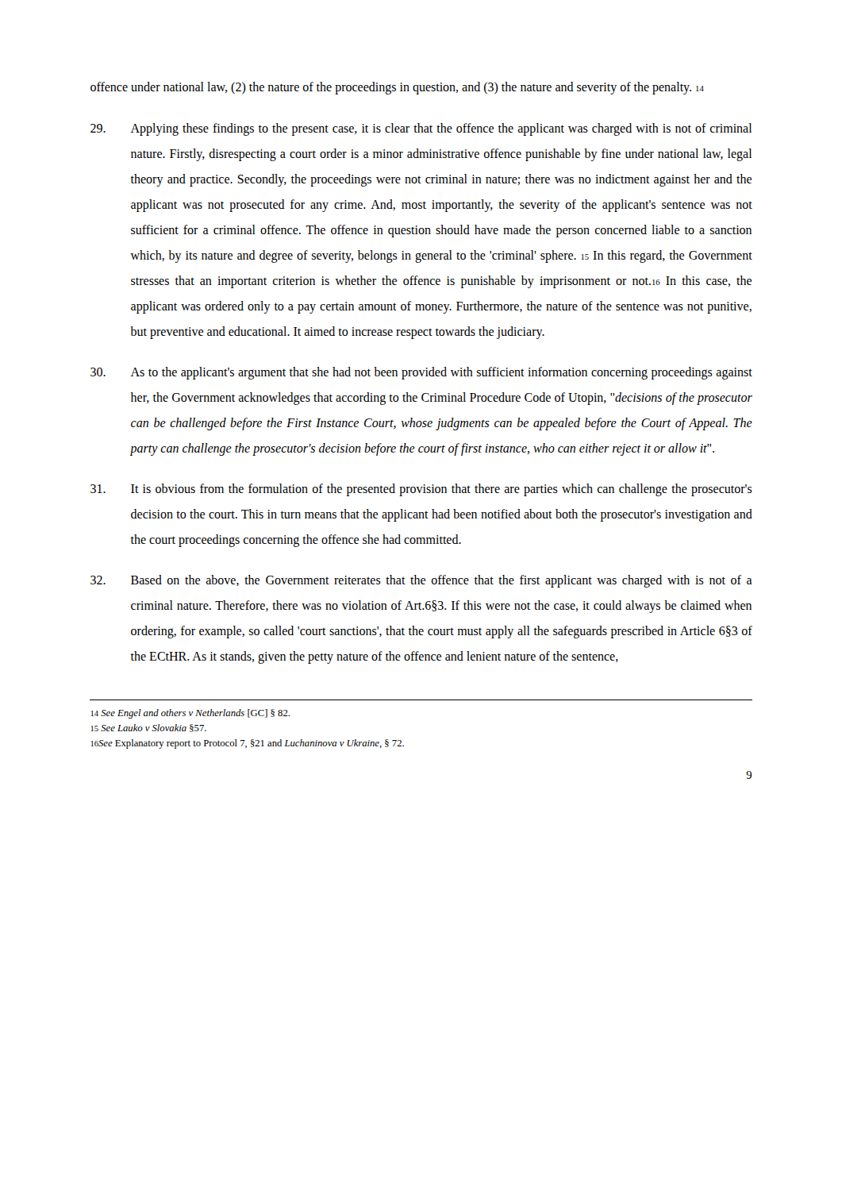offence under national law, (2) the nature of the proceedings in question, and (3) the nature and severity of the penalty. 14
29.
Applying these findings to the present case, it is clear that the offence the applicant was charged with is not of criminal nature. Firstly, disrespecting a court order is a minor administrative offence punishable by fine under national law, legal theory and practice. Secondly, the proceedings were not criminal in nature; there was no indictment against her and the applicant was not prosecuted for any crime. And, most importantly, the severity of the applicant's sentence was not sufficient for a criminal offence. The offence in question should have made the person concerned liable to a sanction which, by its nature and degree of severity, belongs in general to the 'criminal' sphere. 15 In this regard, the Government stresses that an important criterion is whether the offence is punishable by imprisonment or not.16 In this case, the applicant was ordered only to a pay certain amount of money. Furthermore, the nature of the sentence was not punitive, but preventive and educational. It aimed to increase respect towards the judiciary.
30.
As to the applicant's argument that she had not been provided with sufficient information concerning proceedings against her, the Government acknowledges that according to the Criminal Procedure Code of Utopin, "decisions of the prosecutor can be challenged before the First Instance Court, whose judgments can be appealed before the Court of Appeal. The party can challenge the prosecutor's decision before the court of first instance, who can either reject it or allow it".
31.
It is obvious from the formulation of the presented provision that there are parties which can challenge the prosecutor's decision to the court. This in turn means that the applicant had been notified about both the prosecutor's investigation and the court proceedings concerning the offence she had committed.
32.
Based on the above, the Government reiterates that the offence that the first applicant was charged with is not of a criminal nature. Therefore, there was no violation of Art.6§3. If this were not the case, it could always be claimed when ordering, for example, so called 'court sanctions', that the court must apply all the safeguards prescribed in Article 6§3 of the ECtHR. As it stands, given the petty nature of the offence and lenient nature of the sentence,
14 See Engel and others v Netherlands [GC] § 82.
15 See Lauko v Slovakia §57.
16 See Explanatory report to Protocol 7, §21 and Luchaninova v Ukraine, § 72.
9